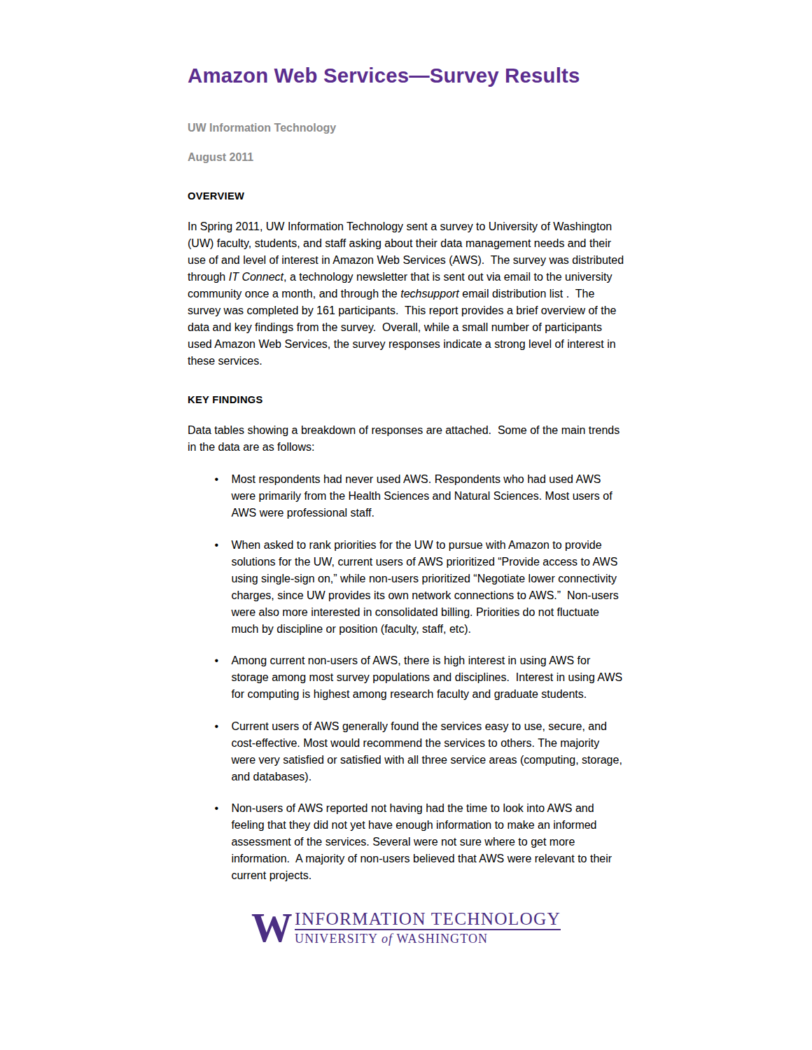Amazon Web Services—Survey Results
UW Information Technology
August 2011
OVERVIEW
In Spring 2011, UW Information Technology sent a survey to University of Washington (UW) faculty, students, and staff asking about their data management needs and their use of and level of interest in Amazon Web Services (AWS). The survey was distributed through IT Connect, a technology newsletter that is sent out via email to the university community once a month, and through the techsupport email distribution list . The survey was completed by 161 participants. This report provides a brief overview of the data and key findings from the survey. Overall, while a small number of participants used Amazon Web Services, the survey responses indicate a strong level of interest in these services.
KEY FINDINGS
Data tables showing a breakdown of responses are attached. Some of the main trends in the data are as follows:
Most respondents had never used AWS. Respondents who had used AWS were primarily from the Health Sciences and Natural Sciences. Most users of AWS were professional staff.
When asked to rank priorities for the UW to pursue with Amazon to provide solutions for the UW, current users of AWS prioritized “Provide access to AWS using single-sign on,” while non-users prioritized “Negotiate lower connectivity charges, since UW provides its own network connections to AWS.” Non-users were also more interested in consolidated billing. Priorities do not fluctuate much by discipline or position (faculty, staff, etc).
Among current non-users of AWS, there is high interest in using AWS for storage among most survey populations and disciplines. Interest in using AWS for computing is highest among research faculty and graduate students.
Current users of AWS generally found the services easy to use, secure, and cost-effective. Most would recommend the services to others. The majority were very satisfied or satisfied with all three service areas (computing, storage, and databases).
Non-users of AWS reported not having had the time to look into AWS and feeling that they did not yet have enough information to make an informed assessment of the services. Several were not sure where to get more information. A majority of non-users believed that AWS were relevant to their current projects.
W
INFORMATION TECHNOLOGY
UNIVERSITY of WASHINGTON